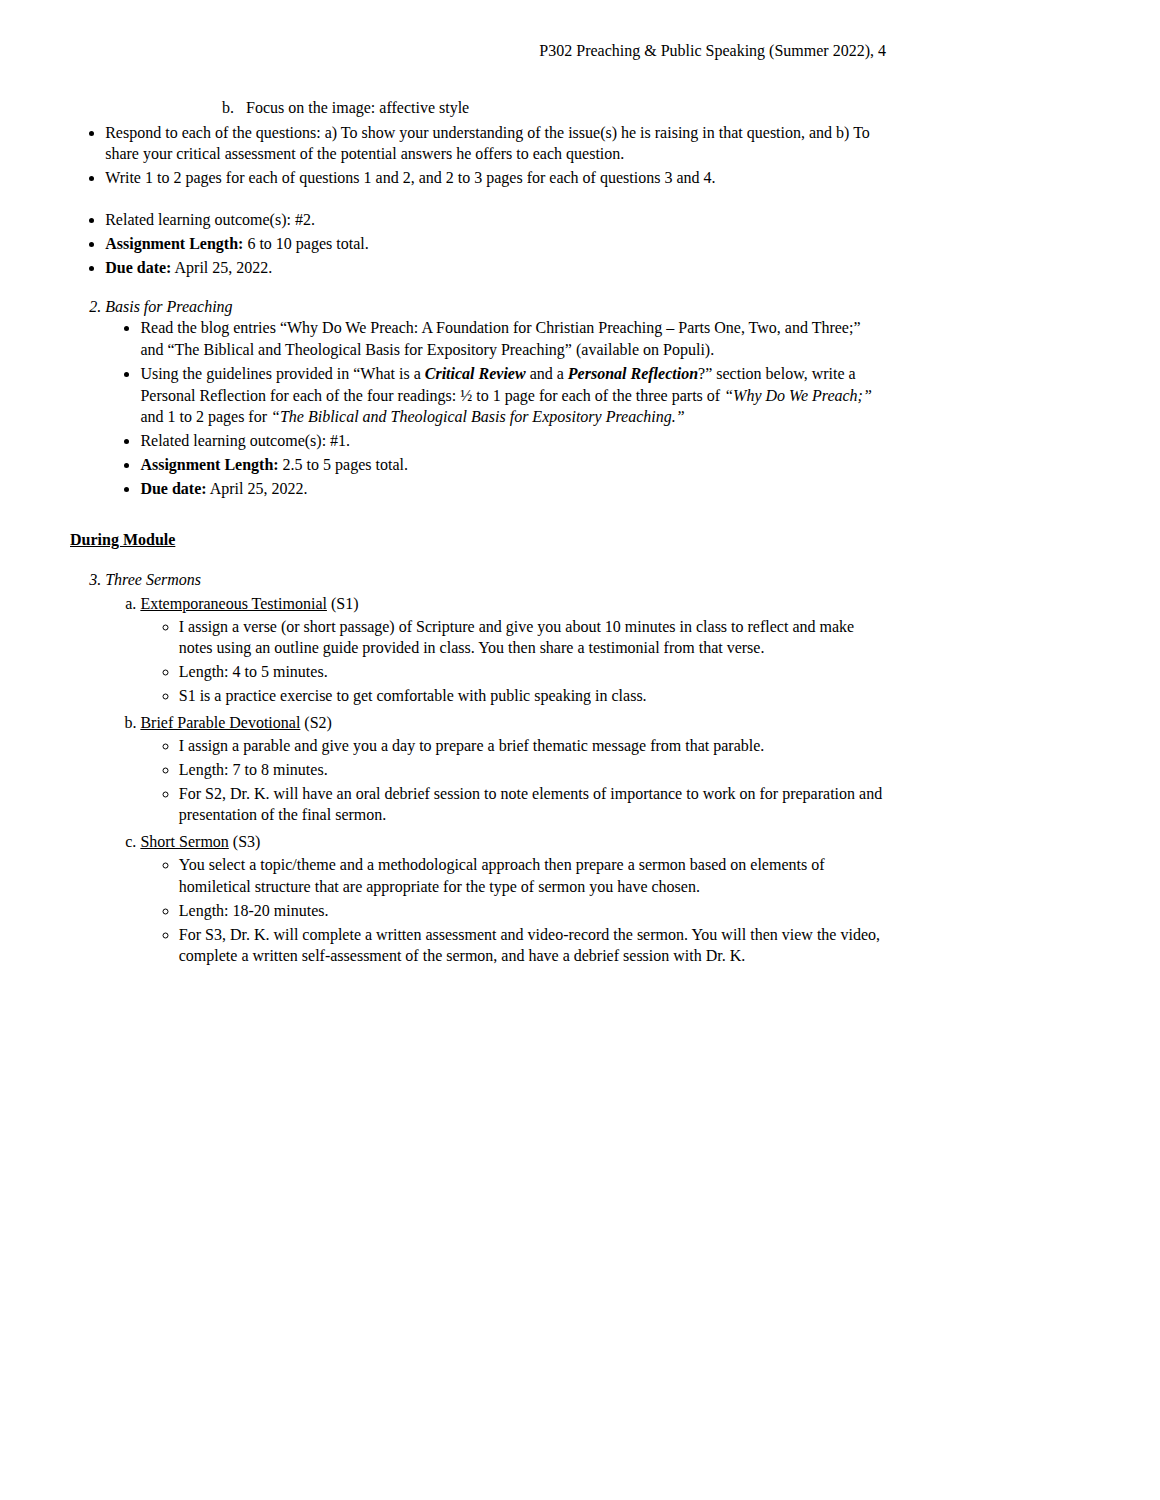P302 Preaching & Public Speaking (Summer 2022), 4
b. Focus on the image: affective style
Respond to each of the questions: a) To show your understanding of the issue(s) he is raising in that question, and b) To share your critical assessment of the potential answers he offers to each question.
Write 1 to 2 pages for each of questions 1 and 2, and 2 to 3 pages for each of questions 3 and 4.
Related learning outcome(s): #2.
Assignment Length: 6 to 10 pages total.
Due date: April 25, 2022.
Basis for Preaching
Read the blog entries “Why Do We Preach: A Foundation for Christian Preaching – Parts One, Two, and Three;” and “The Biblical and Theological Basis for Expository Preaching” (available on Populi).
Using the guidelines provided in “What is a Critical Review and a Personal Reflection?” section below, write a Personal Reflection for each of the four readings: ½ to 1 page for each of the three parts of “Why Do We Preach;” and 1 to 2 pages for “The Biblical and Theological Basis for Expository Preaching.”
Related learning outcome(s): #1.
Assignment Length: 2.5 to 5 pages total.
Due date: April 25, 2022.
During Module
Three Sermons
Extemporaneous Testimonial (S1)
I assign a verse (or short passage) of Scripture and give you about 10 minutes in class to reflect and make notes using an outline guide provided in class. You then share a testimonial from that verse.
Length: 4 to 5 minutes.
S1 is a practice exercise to get comfortable with public speaking in class.
Brief Parable Devotional (S2)
I assign a parable and give you a day to prepare a brief thematic message from that parable.
Length: 7 to 8 minutes.
For S2, Dr. K. will have an oral debrief session to note elements of importance to work on for preparation and presentation of the final sermon.
Short Sermon (S3)
You select a topic/theme and a methodological approach then prepare a sermon based on elements of homiletical structure that are appropriate for the type of sermon you have chosen.
Length: 18-20 minutes.
For S3, Dr. K. will complete a written assessment and video-record the sermon. You will then view the video, complete a written self-assessment of the sermon, and have a debrief session with Dr. K.